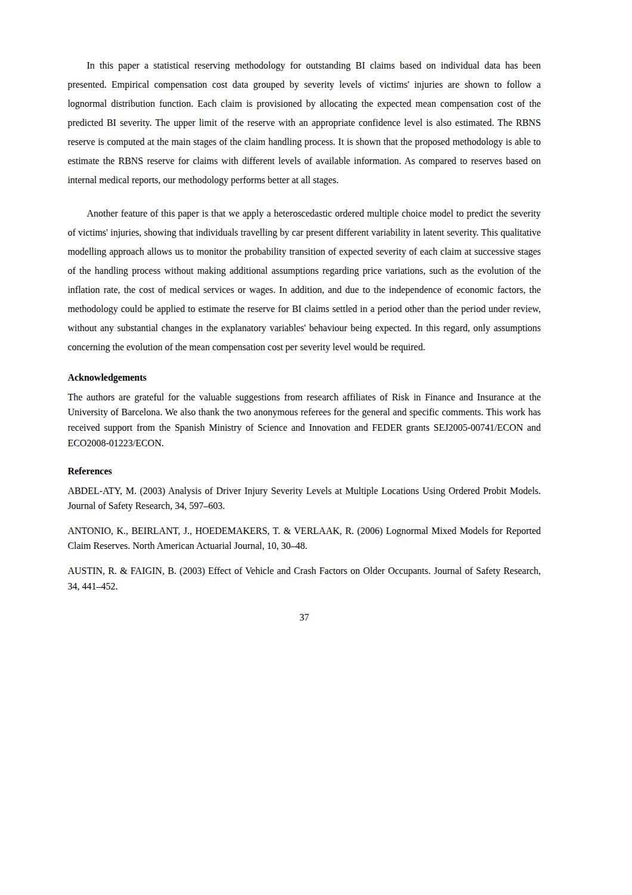In this paper a statistical reserving methodology for outstanding BI claims based on individual data has been presented. Empirical compensation cost data grouped by severity levels of victims' injuries are shown to follow a lognormal distribution function. Each claim is provisioned by allocating the expected mean compensation cost of the predicted BI severity. The upper limit of the reserve with an appropriate confidence level is also estimated. The RBNS reserve is computed at the main stages of the claim handling process. It is shown that the proposed methodology is able to estimate the RBNS reserve for claims with different levels of available information. As compared to reserves based on internal medical reports, our methodology performs better at all stages.
Another feature of this paper is that we apply a heteroscedastic ordered multiple choice model to predict the severity of victims' injuries, showing that individuals travelling by car present different variability in latent severity. This qualitative modelling approach allows us to monitor the probability transition of expected severity of each claim at successive stages of the handling process without making additional assumptions regarding price variations, such as the evolution of the inflation rate, the cost of medical services or wages. In addition, and due to the independence of economic factors, the methodology could be applied to estimate the reserve for BI claims settled in a period other than the period under review, without any substantial changes in the explanatory variables' behaviour being expected. In this regard, only assumptions concerning the evolution of the mean compensation cost per severity level would be required.
Acknowledgements
The authors are grateful for the valuable suggestions from research affiliates of Risk in Finance and Insurance at the University of Barcelona. We also thank the two anonymous referees for the general and specific comments. This work has received support from the Spanish Ministry of Science and Innovation and FEDER grants SEJ2005-00741/ECON and ECO2008-01223/ECON.
References
ABDEL-ATY, M. (2003) Analysis of Driver Injury Severity Levels at Multiple Locations Using Ordered Probit Models. Journal of Safety Research, 34, 597–603.
ANTONIO, K., BEIRLANT, J., HOEDEMAKERS, T. & VERLAAK, R. (2006) Lognormal Mixed Models for Reported Claim Reserves. North American Actuarial Journal, 10, 30–48.
AUSTIN, R. & FAIGIN, B. (2003) Effect of Vehicle and Crash Factors on Older Occupants. Journal of Safety Research, 34, 441–452.
37